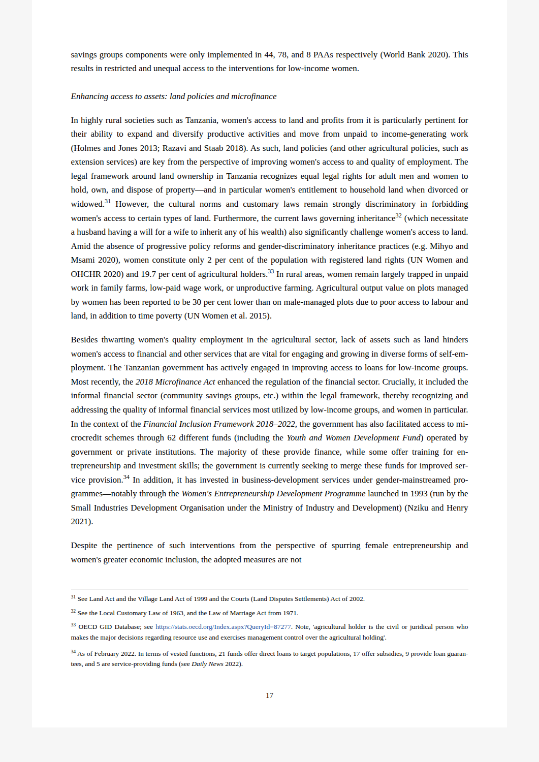savings groups components were only implemented in 44, 78, and 8 PAAs respectively (World Bank 2020). This results in restricted and unequal access to the interventions for low-income women.
Enhancing access to assets: land policies and microfinance
In highly rural societies such as Tanzania, women's access to land and profits from it is particularly pertinent for their ability to expand and diversify productive activities and move from unpaid to income-generating work (Holmes and Jones 2013; Razavi and Staab 2018). As such, land policies (and other agricultural policies, such as extension services) are key from the perspective of improving women's access to and quality of employment. The legal framework around land ownership in Tanzania recognizes equal legal rights for adult men and women to hold, own, and dispose of property—and in particular women's entitlement to household land when divorced or widowed.31 However, the cultural norms and customary laws remain strongly discriminatory in forbidding women's access to certain types of land. Furthermore, the current laws governing inheritance32 (which necessitate a husband having a will for a wife to inherit any of his wealth) also significantly challenge women's access to land. Amid the absence of progressive policy reforms and gender-discriminatory inheritance practices (e.g. Mihyo and Msami 2020), women constitute only 2 per cent of the population with registered land rights (UN Women and OHCHR 2020) and 19.7 per cent of agricultural holders.33 In rural areas, women remain largely trapped in unpaid work in family farms, low-paid wage work, or unproductive farming. Agricultural output value on plots managed by women has been reported to be 30 per cent lower than on male-managed plots due to poor access to labour and land, in addition to time poverty (UN Women et al. 2015).
Besides thwarting women's quality employment in the agricultural sector, lack of assets such as land hinders women's access to financial and other services that are vital for engaging and growing in diverse forms of self-employment. The Tanzanian government has actively engaged in improving access to loans for low-income groups. Most recently, the 2018 Microfinance Act enhanced the regulation of the financial sector. Crucially, it included the informal financial sector (community savings groups, etc.) within the legal framework, thereby recognizing and addressing the quality of informal financial services most utilized by low-income groups, and women in particular. In the context of the Financial Inclusion Framework 2018–2022, the government has also facilitated access to microcredit schemes through 62 different funds (including the Youth and Women Development Fund) operated by government or private institutions. The majority of these provide finance, while some offer training for entrepreneurship and investment skills; the government is currently seeking to merge these funds for improved service provision.34 In addition, it has invested in business-development services under gender-mainstreamed programmes—notably through the Women's Entrepreneurship Development Programme launched in 1993 (run by the Small Industries Development Organisation under the Ministry of Industry and Development) (Nziku and Henry 2021).
Despite the pertinence of such interventions from the perspective of spurring female entrepreneurship and women's greater economic inclusion, the adopted measures are not
31 See Land Act and the Village Land Act of 1999 and the Courts (Land Disputes Settlements) Act of 2002.
32 See the Local Customary Law of 1963, and the Law of Marriage Act from 1971.
33 OECD GID Database; see https://stats.oecd.org/Index.aspx?QueryId=87277. Note, 'agricultural holder is the civil or juridical person who makes the major decisions regarding resource use and exercises management control over the agricultural holding'.
34 As of February 2022. In terms of vested functions, 21 funds offer direct loans to target populations, 17 offer subsidies, 9 provide loan guarantees, and 5 are service-providing funds (see Daily News 2022).
17